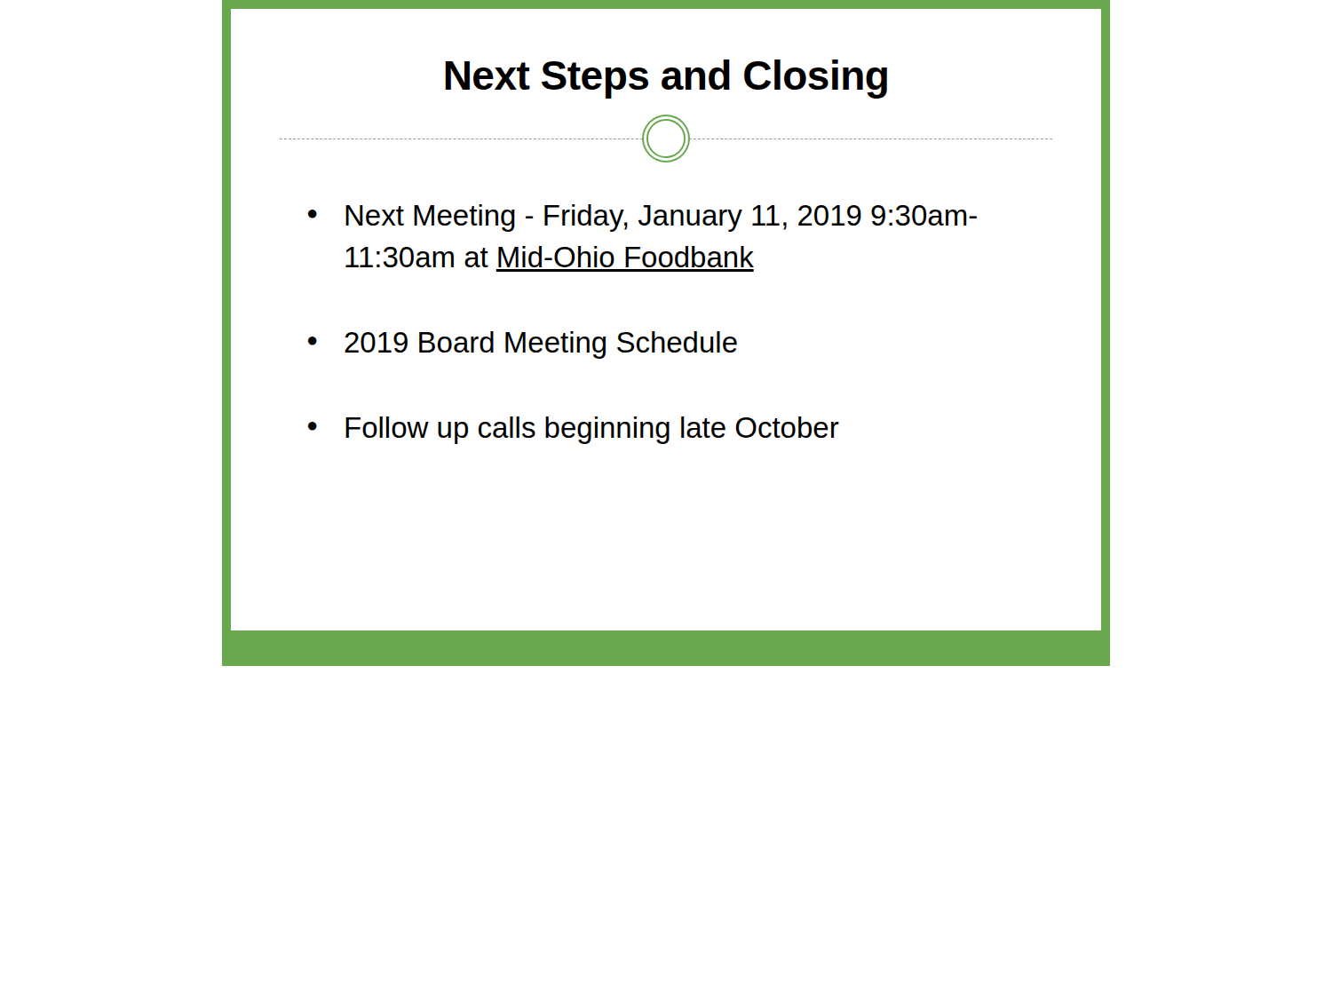Next Steps and Closing
Next Meeting - Friday, January 11, 2019 9:30am-11:30am at Mid-Ohio Foodbank
2019 Board Meeting Schedule
Follow up calls beginning late October